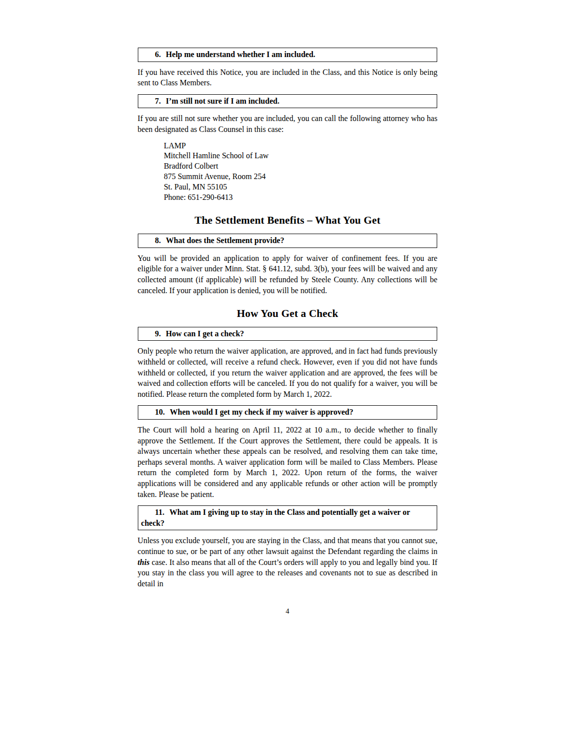6. Help me understand whether I am included.
If you have received this Notice, you are included in the Class, and this Notice is only being sent to Class Members.
7. I’m still not sure if I am included.
If you are still not sure whether you are included, you can call the following attorney who has been designated as Class Counsel in this case:
LAMP
Mitchell Hamline School of Law
Bradford Colbert
875 Summit Avenue, Room 254
St. Paul, MN 55105
Phone: 651-290-6413
The Settlement Benefits – What You Get
8. What does the Settlement provide?
You will be provided an application to apply for waiver of confinement fees. If you are eligible for a waiver under Minn. Stat. § 641.12, subd. 3(b), your fees will be waived and any collected amount (if applicable) will be refunded by Steele County. Any collections will be canceled. If your application is denied, you will be notified.
How You Get a Check
9. How can I get a check?
Only people who return the waiver application, are approved, and in fact had funds previously withheld or collected, will receive a refund check. However, even if you did not have funds withheld or collected, if you return the waiver application and are approved, the fees will be waived and collection efforts will be canceled. If you do not qualify for a waiver, you will be notified. Please return the completed form by March 1, 2022.
10. When would I get my check if my waiver is approved?
The Court will hold a hearing on April 11, 2022 at 10 a.m., to decide whether to finally approve the Settlement. If the Court approves the Settlement, there could be appeals. It is always uncertain whether these appeals can be resolved, and resolving them can take time, perhaps several months. A waiver application form will be mailed to Class Members. Please return the completed form by March 1, 2022. Upon return of the forms, the waiver applications will be considered and any applicable refunds or other action will be promptly taken. Please be patient.
11. What am I giving up to stay in the Class and potentially get a waiver or check?
Unless you exclude yourself, you are staying in the Class, and that means that you cannot sue, continue to sue, or be part of any other lawsuit against the Defendant regarding the claims in this case. It also means that all of the Court’s orders will apply to you and legally bind you. If you stay in the class you will agree to the releases and covenants not to sue as described in detail in
4